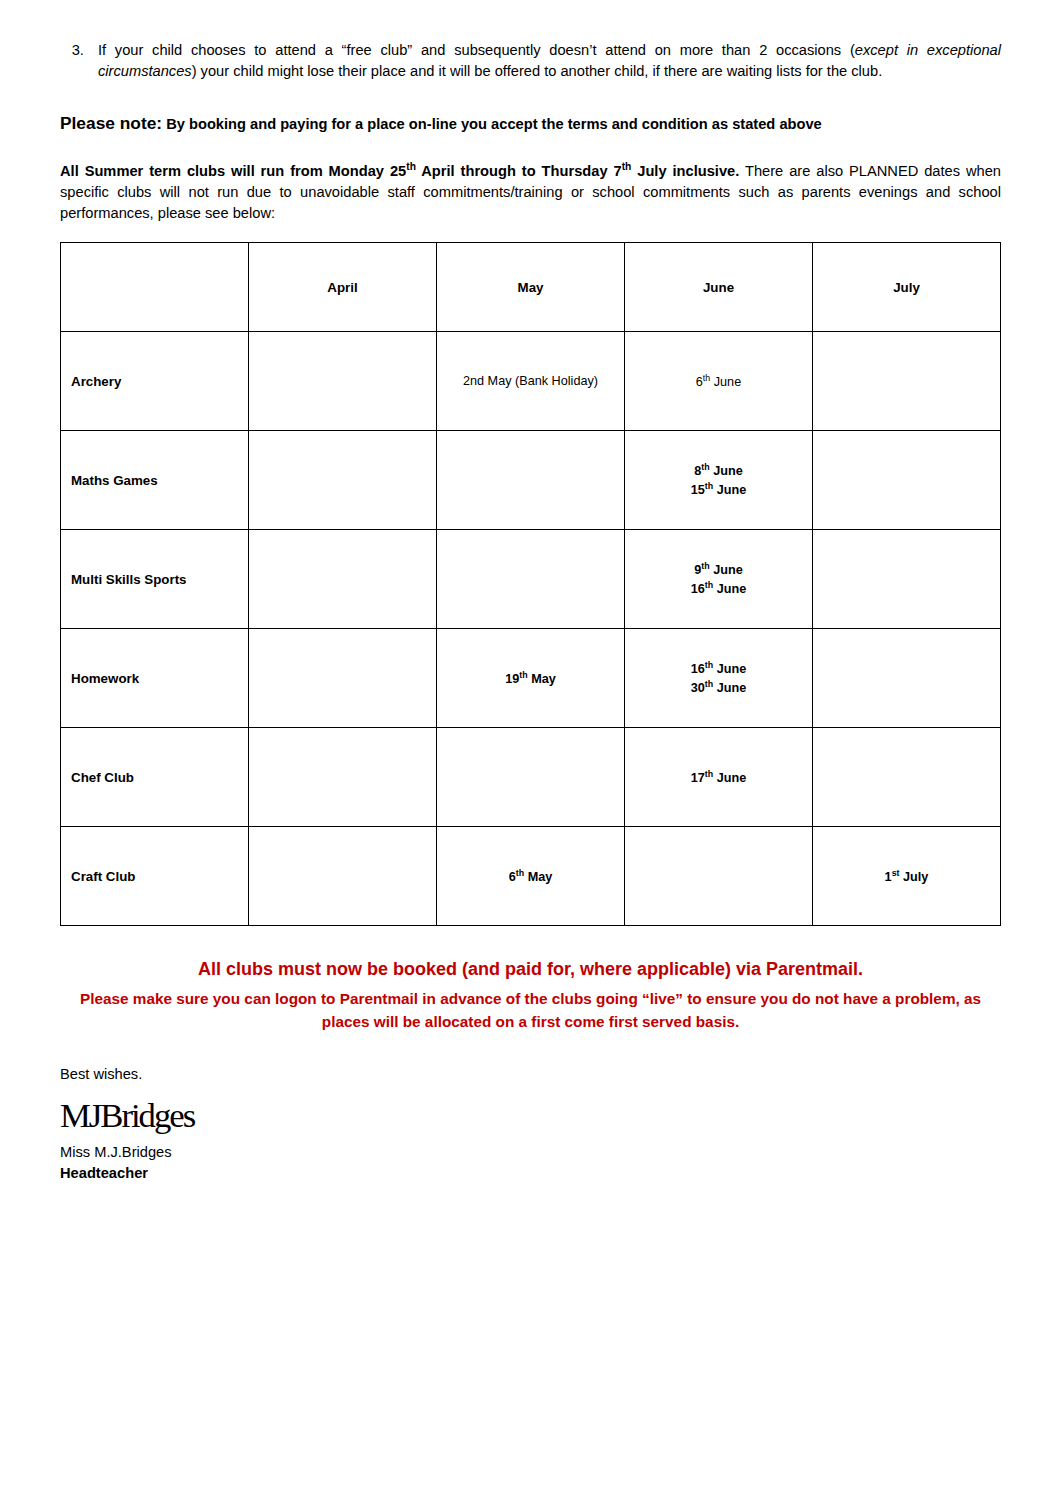If your child chooses to attend a “free club” and subsequently doesn’t attend on more than 2 occasions (except in exceptional circumstances) your child might lose their place and it will be offered to another child, if there are waiting lists for the club.
Please note: By booking and paying for a place on-line you accept the terms and condition as stated above
All Summer term clubs will run from Monday 25th April through to Thursday 7th July inclusive. There are also PLANNED dates when specific clubs will not run due to unavoidable staff commitments/training or school commitments such as parents evenings and school performances, please see below:
| | April | May | June | July |
| --- | --- | --- | --- | --- |
| Archery | | 2nd May (Bank Holiday) | 6 th June | |
| Maths Games | | | 8 th June 15 th June | |
| Multi Skills Sports | | | 9 th June 16 th June | |
| Homework | | 19 th May | 16 th June 30 th June | |
| Chef Club | | | 17 th June | |
| Craft Club | | 6 th May | | 1 st July |
All clubs must now be booked (and paid for, where applicable) via Parentmail.
Please make sure you can logon to Parentmail in advance of the clubs going “live” to ensure you do not have a problem, as places will be allocated on a first come first served basis.
Best wishes.
MJBridges
Miss M.J.Bridges
Headteacher